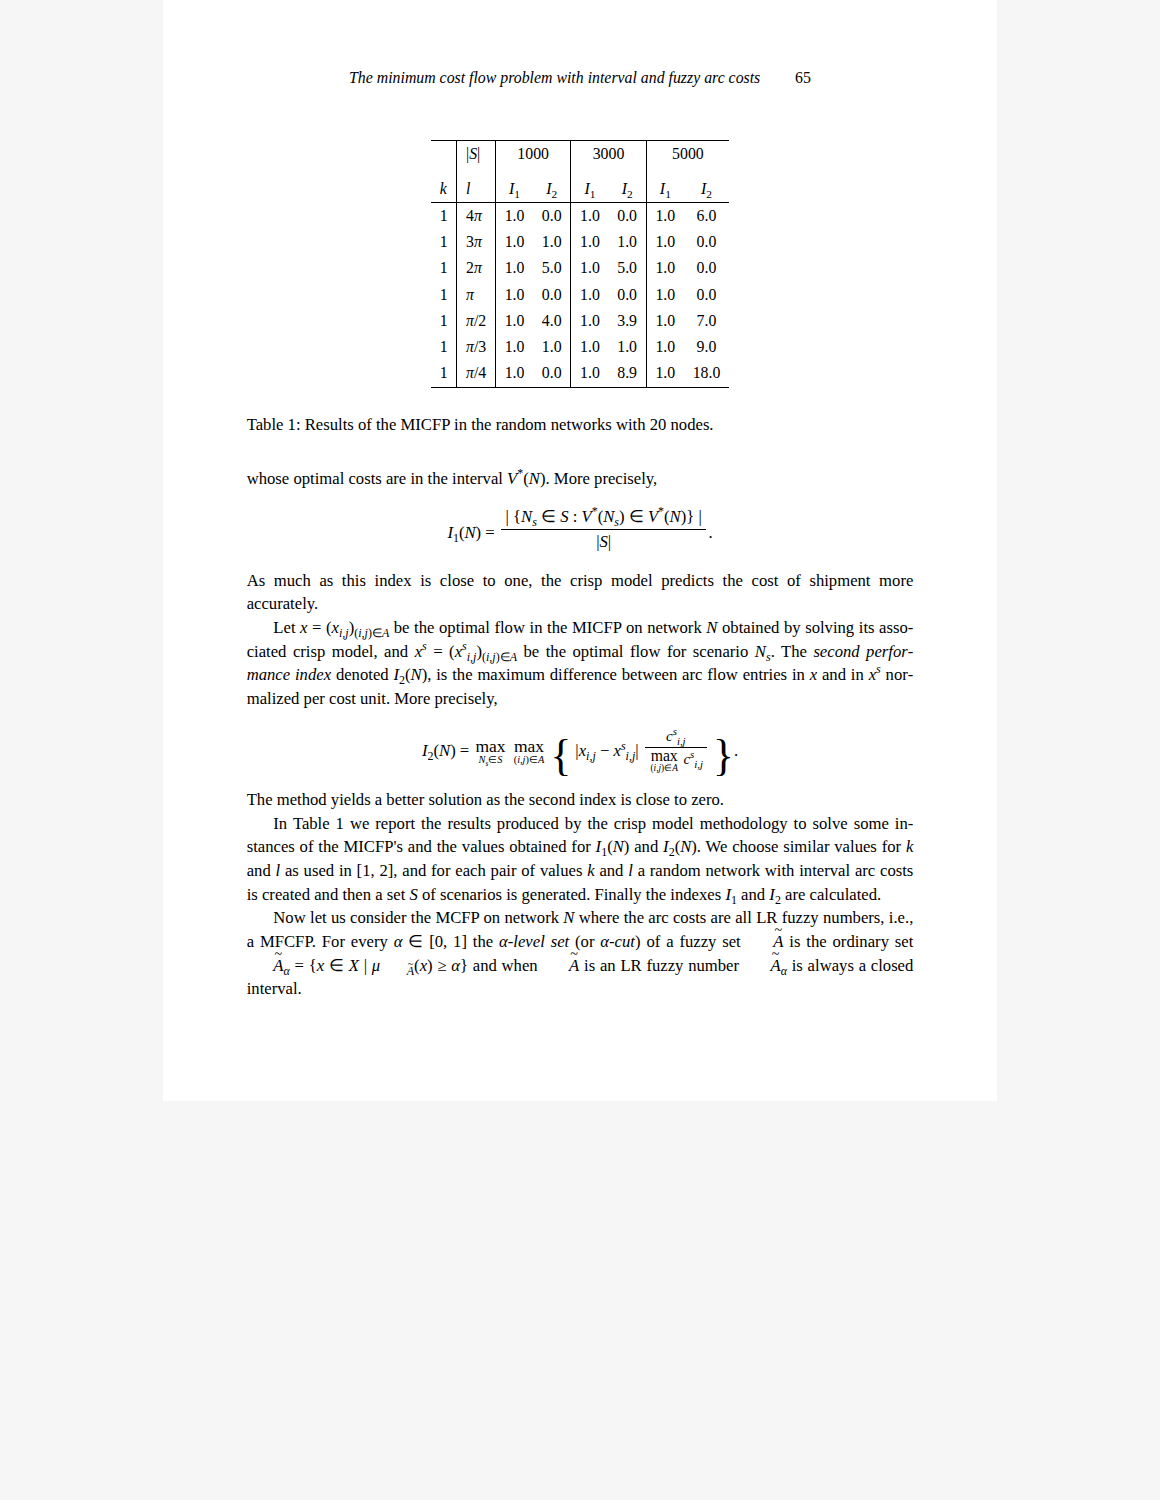The minimum cost flow problem with interval and fuzzy arc costs 65
| | / S / | 1000 | 3000 | 5000 |
| --- | --- | --- | --- | --- |
| k | l | I 1 | I 2 | I 1 | I 2 | I 1 | I 2 |
| 1 | 4 π | 1.0 | 0.0 | 1.0 | 0.0 | 1.0 | 6.0 |
| 1 | 3 π | 1.0 | 1.0 | 1.0 | 1.0 | 1.0 | 0.0 |
| 1 | 2 π | 1.0 | 5.0 | 1.0 | 5.0 | 1.0 | 0.0 |
| 1 | π | 1.0 | 0.0 | 1.0 | 0.0 | 1.0 | 0.0 |
| 1 | π /2 | 1.0 | 4.0 | 1.0 | 3.9 | 1.0 | 7.0 |
| 1 | π /3 | 1.0 | 1.0 | 1.0 | 1.0 | 1.0 | 9.0 |
| 1 | π /4 | 1.0 | 0.0 | 1.0 | 8.9 | 1.0 | 18.0 |
Table 1: Results of the MICFP in the random networks with 20 nodes.
whose optimal costs are in the interval V*(N). More precisely,
I1(N) = | {Ns ∈ S : V*(Ns) ∈ V*(N)} | |S| .
As much as this index is close to one, the crisp model predicts the cost of shipment more accurately.
Let x = (xi,j)(i,j)∈A be the optimal flow in the MICFP on network N obtained by solving its associated crisp model, and xs = (xsi,j)(i,j)∈A be the optimal flow for scenario Ns. The second performance index denoted I2(N), is the maximum difference between arc flow entries in x and in xs normalized per cost unit. More precisely,
I2(N) = max Ns∈S max(i,j)∈A { |xi,j − xsi,j| csi,j max(i,j)∈A csi,j }.
The method yields a better solution as the second index is close to zero.
In Table 1 we report the results produced by the crisp model methodology to solve some instances of the MICFP's and the values obtained for I1(N) and I2(N). We choose similar values for k and l as used in [1, 2], and for each pair of values k and l a random network with interval arc costs is created and then a set S of scenarios is generated. Finally the indexes I1 and I2 are calculated.
Now let us consider the MCFP on network N where the arc costs are all LR fuzzy numbers, i.e., a MFCFP. For every α ∈ [0, 1] the α-level set (or α-cut) of a fuzzy set ~A is the ordinary set ~Aα = {x ∈ X | μ~A(x) ≥ α} and when ~A is an LR fuzzy number ~Aα is always a closed interval.